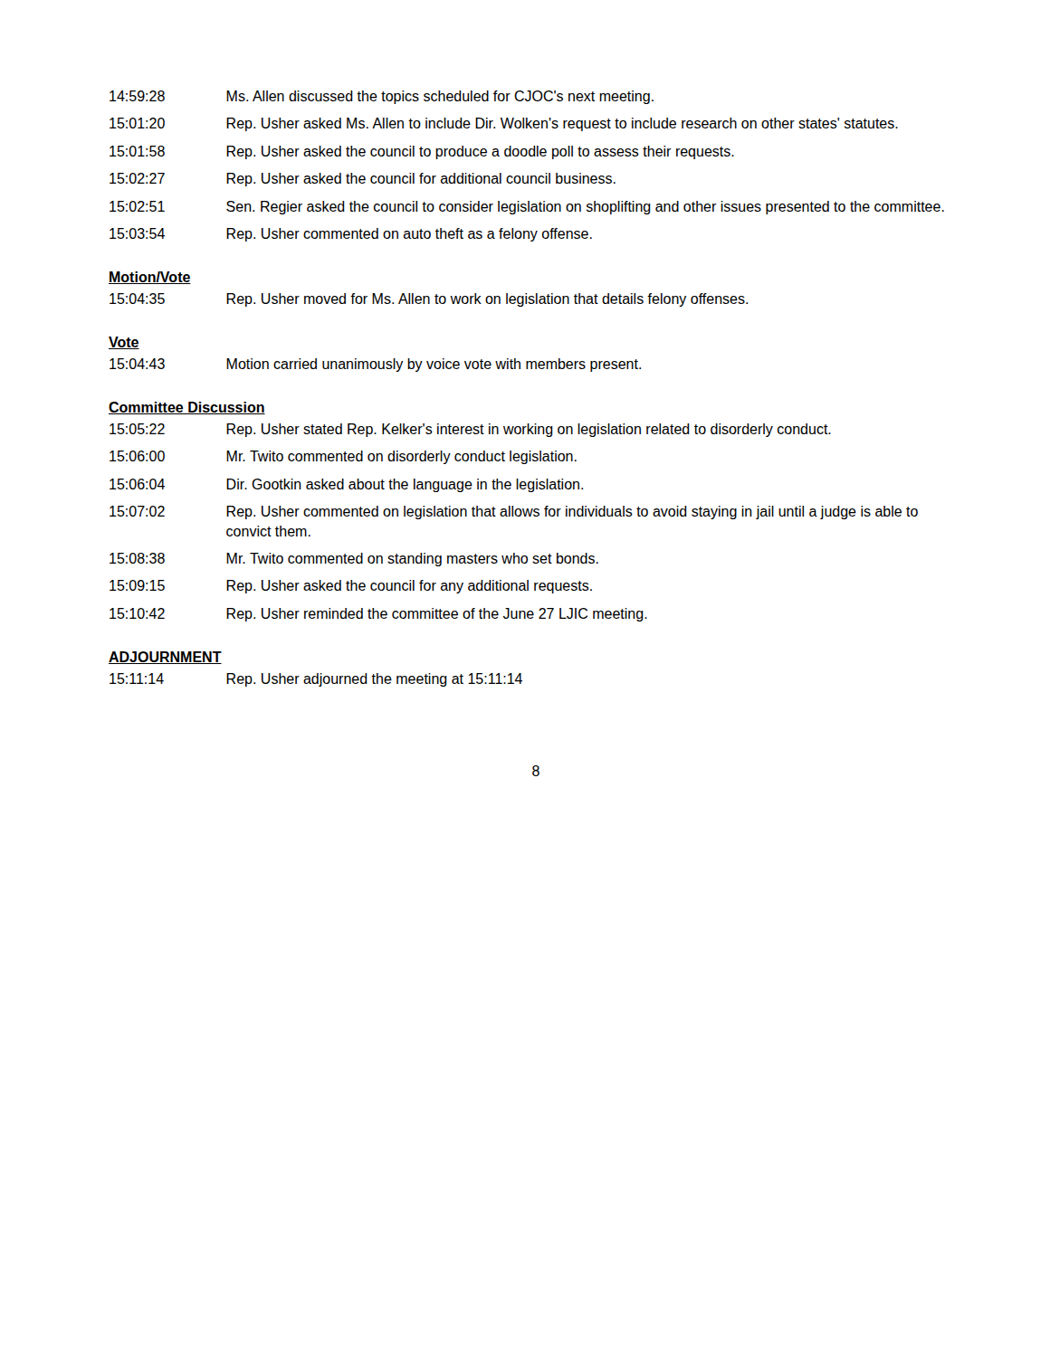| 14:59:28 | Ms. Allen discussed the topics scheduled for CJOC's next meeting. |
| 15:01:20 | Rep. Usher asked Ms. Allen to include Dir. Wolken's request to include research on other states' statutes. |
| 15:01:58 | Rep. Usher asked the council to produce a doodle poll to assess their requests. |
| 15:02:27 | Rep. Usher asked the council for additional council business. |
| 15:02:51 | Sen. Regier asked the council to consider legislation on shoplifting and other issues presented to the committee. |
| 15:03:54 | Rep. Usher commented on auto theft as a felony offense. |
Motion/Vote
| 15:04:35 | Rep. Usher moved for Ms. Allen to work on legislation that details felony offenses. |
Vote
| 15:04:43 | Motion carried unanimously by voice vote with members present. |
Committee Discussion
| 15:05:22 | Rep. Usher stated Rep. Kelker's interest in working on legislation related to disorderly conduct. |
| 15:06:00 | Mr. Twito commented on disorderly conduct legislation. |
| 15:06:04 | Dir. Gootkin asked about the language in the legislation. |
| 15:07:02 | Rep. Usher commented on legislation that allows for individuals to avoid staying in jail until a judge is able to convict them. |
| 15:08:38 | Mr. Twito commented on standing masters who set bonds. |
| 15:09:15 | Rep. Usher asked the council for any additional requests. |
| 15:10:42 | Rep. Usher reminded the committee of the June 27 LJIC meeting. |
ADJOURNMENT
| 15:11:14 | Rep. Usher adjourned the meeting at 15:11:14 |
8